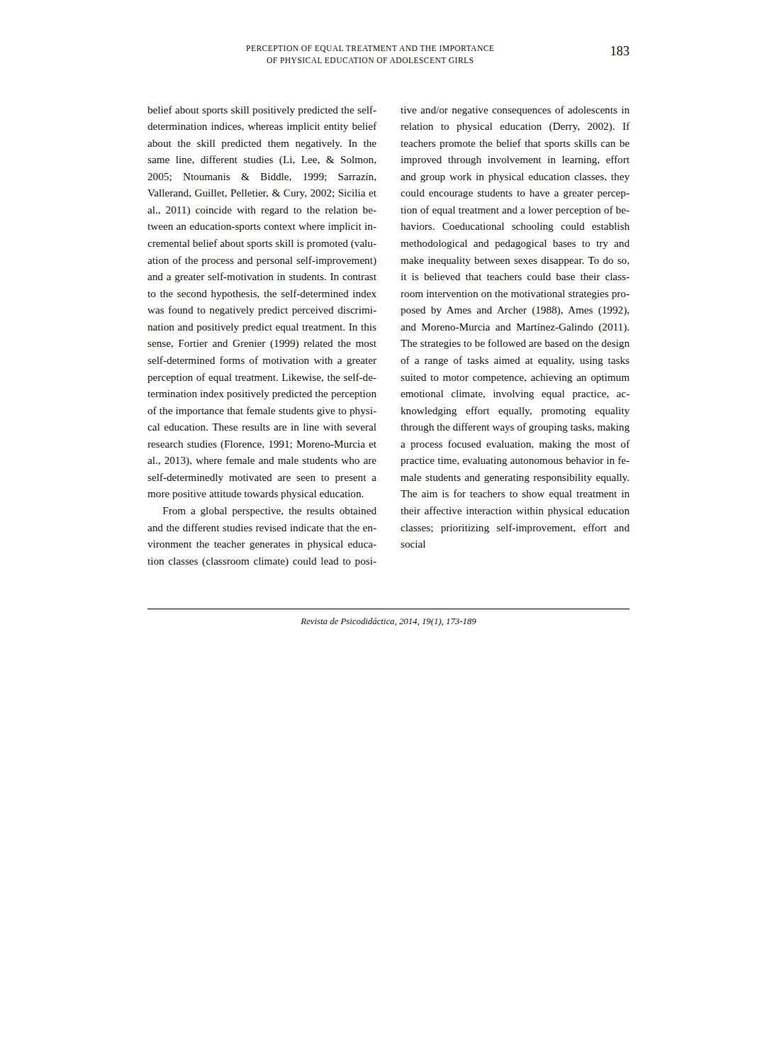Perception of Equal Treatment and the Importance
of Physical Education of Adolescent Girls
183
belief about sports skill positively predicted the self-determination indices, whereas implicit entity belief about the skill predicted them negatively. In the same line, different studies (Li, Lee, & Solmon, 2005; Ntoumanis & Biddle, 1999; Sarrazín, Vallerand, Guillet, Pelletier, & Cury, 2002; Sicilia et al., 2011) coincide with regard to the relation between an education-sports context where implicit incremental belief about sports skill is promoted (valuation of the process and personal self-improvement) and a greater self-motivation in students. In contrast to the second hypothesis, the self-determined index was found to negatively predict perceived discrimination and positively predict equal treatment. In this sense, Fortier and Grenier (1999) related the most self-determined forms of motivation with a greater perception of equal treatment. Likewise, the self-determination index positively predicted the perception of the importance that female students give to physical education. These results are in line with several research studies (Florence, 1991; Moreno-Murcia et al., 2013), where female and male students who are self-determinedly motivated are seen to present a more positive attitude towards physical education.
From a global perspective, the results obtained and the different studies revised indicate that the environment the teacher generates in physical education classes (classroom climate) could lead to positive and/or negative consequences of adolescents in relation to physical education (Derry, 2002). If teachers promote the belief that sports skills can be improved through involvement in learning, effort and group work in physical education classes, they could encourage students to have a greater perception of equal treatment and a lower perception of behaviors. Coeducational schooling could establish methodological and pedagogical bases to try and make inequality between sexes disappear. To do so, it is believed that teachers could base their classroom intervention on the motivational strategies proposed by Ames and Archer (1988), Ames (1992), and Moreno-Murcia and Martínez-Galindo (2011). The strategies to be followed are based on the design of a range of tasks aimed at equality, using tasks suited to motor competence, achieving an optimum emotional climate, involving equal practice, acknowledging effort equally, promoting equality through the different ways of grouping tasks, making a process focused evaluation, making the most of practice time, evaluating autonomous behavior in female students and generating responsibility equally. The aim is for teachers to show equal treatment in their affective interaction within physical education classes; prioritizing self-improvement, effort and social
Revista de Psicodidáctica, 2014, 19(1), 173-189